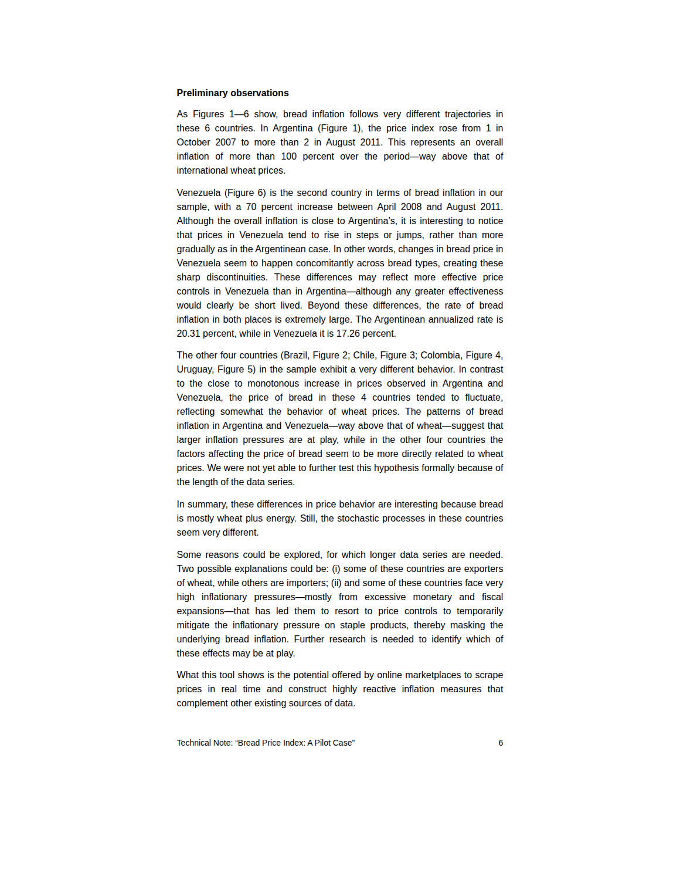Preliminary observations
As Figures 1—6 show, bread inflation follows very different trajectories in these 6 countries. In Argentina (Figure 1), the price index rose from 1 in October 2007 to more than 2 in August 2011. This represents an overall inflation of more than 100 percent over the period—way above that of international wheat prices.
Venezuela (Figure 6) is the second country in terms of bread inflation in our sample, with a 70 percent increase between April 2008 and August 2011. Although the overall inflation is close to Argentina’s, it is interesting to notice that prices in Venezuela tend to rise in steps or jumps, rather than more gradually as in the Argentinean case. In other words, changes in bread price in Venezuela seem to happen concomitantly across bread types, creating these sharp discontinuities. These differences may reflect more effective price controls in Venezuela than in Argentina—although any greater effectiveness would clearly be short lived. Beyond these differences, the rate of bread inflation in both places is extremely large. The Argentinean annualized rate is 20.31 percent, while in Venezuela it is 17.26 percent.
The other four countries (Brazil, Figure 2; Chile, Figure 3; Colombia, Figure 4, Uruguay, Figure 5) in the sample exhibit a very different behavior. In contrast to the close to monotonous increase in prices observed in Argentina and Venezuela, the price of bread in these 4 countries tended to fluctuate, reflecting somewhat the behavior of wheat prices. The patterns of bread inflation in Argentina and Venezuela—way above that of wheat—suggest that larger inflation pressures are at play, while in the other four countries the factors affecting the price of bread seem to be more directly related to wheat prices. We were not yet able to further test this hypothesis formally because of the length of the data series.
In summary, these differences in price behavior are interesting because bread is mostly wheat plus energy. Still, the stochastic processes in these countries seem very different.
Some reasons could be explored, for which longer data series are needed. Two possible explanations could be: (i) some of these countries are exporters of wheat, while others are importers; (ii) and some of these countries face very high inflationary pressures—mostly from excessive monetary and fiscal expansions—that has led them to resort to price controls to temporarily mitigate the inflationary pressure on staple products, thereby masking the underlying bread inflation. Further research is needed to identify which of these effects may be at play.
What this tool shows is the potential offered by online marketplaces to scrape prices in real time and construct highly reactive inflation measures that complement other existing sources of data.
Technical Note: “Bread Price Index: A Pilot Case” 6